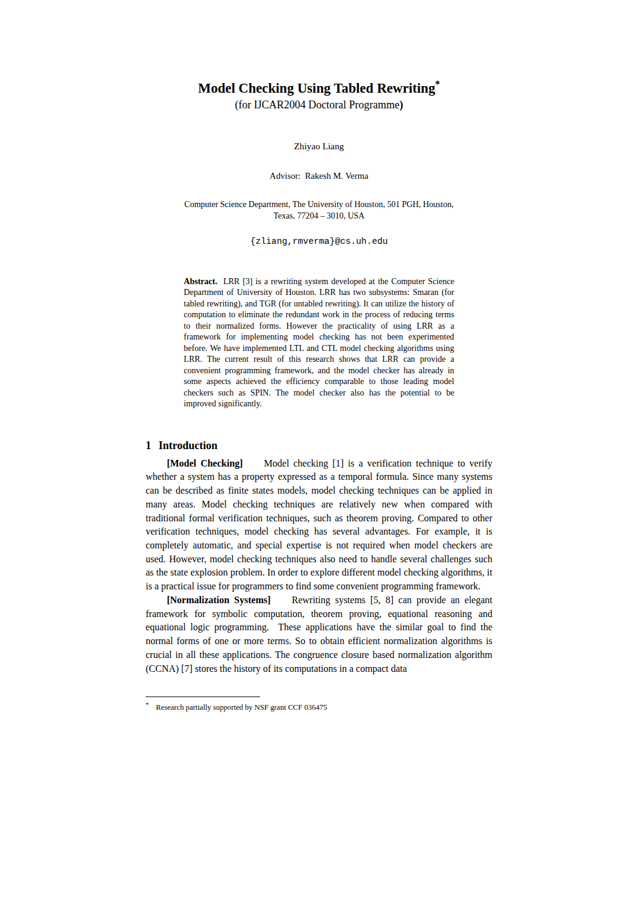Model Checking Using Tabled Rewriting*
(for IJCAR2004 Doctoral Programme)
Zhiyao Liang
Advisor: Rakesh M. Verma
Computer Science Department, The University of Houston, 501 PGH, Houston, Texas, 77204 – 3010, USA
{zliang,rmverma}@cs.uh.edu
Abstract. LRR [3] is a rewriting system developed at the Computer Science Department of University of Houston. LRR has two subsystems: Smaran (for tabled rewriting), and TGR (for untabled rewriting). It can utilize the history of computation to eliminate the redundant work in the process of reducing terms to their normalized forms. However the practicality of using LRR as a framework for implementing model checking has not been experimented before. We have implemented LTL and CTL model checking algorithms using LRR. The current result of this research shows that LRR can provide a convenient programming framework, and the model checker has already in some aspects achieved the efficiency comparable to those leading model checkers such as SPIN. The model checker also has the potential to be improved significantly.
1 Introduction
[Model Checking] Model checking [1] is a verification technique to verify whether a system has a property expressed as a temporal formula. Since many systems can be described as finite states models, model checking techniques can be applied in many areas. Model checking techniques are relatively new when compared with traditional formal verification techniques, such as theorem proving. Compared to other verification techniques, model checking has several advantages. For example, it is completely automatic, and special expertise is not required when model checkers are used. However, model checking techniques also need to handle several challenges such as the state explosion problem. In order to explore different model checking algorithms, it is a practical issue for programmers to find some convenient programming framework.
[Normalization Systems] Rewriting systems [5, 8] can provide an elegant framework for symbolic computation, theorem proving, equational reasoning and equational logic programming. These applications have the similar goal to find the normal forms of one or more terms. So to obtain efficient normalization algorithms is crucial in all these applications. The congruence closure based normalization algorithm (CCNA) [7] stores the history of its computations in a compact data
* Research partially supported by NSF grant CCF 036475